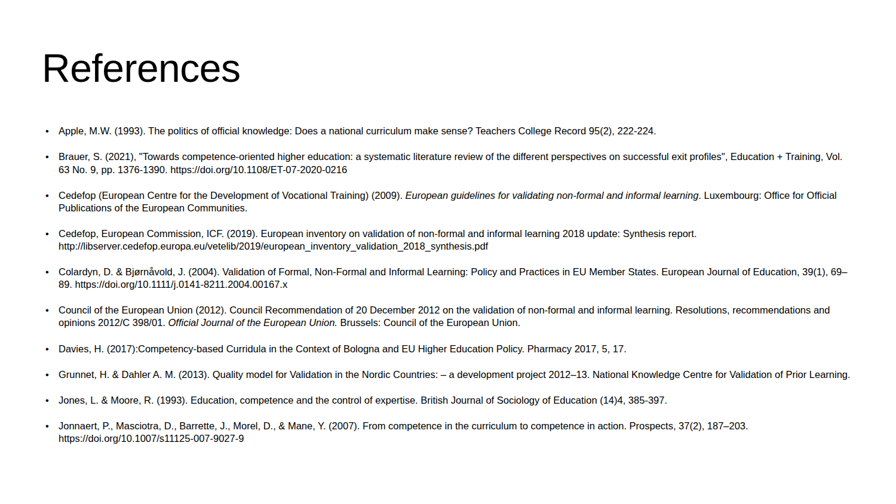References
Apple, M.W. (1993). The politics of official knowledge: Does a national curriculum make sense? Teachers College Record 95(2), 222-224.
Brauer, S. (2021), "Towards competence-oriented higher education: a systematic literature review of the different perspectives on successful exit profiles", Education + Training, Vol. 63 No. 9, pp. 1376-1390. https://doi.org/10.1108/ET-07-2020-0216
Cedefop (European Centre for the Development of Vocational Training) (2009). European guidelines for validating non-formal and informal learning. Luxembourg: Office for Official Publications of the European Communities.
Cedefop, European Commission, ICF. (2019). European inventory on validation of non-formal and informal learning 2018 update: Synthesis report. http://libserver.cedefop.europa.eu/vetelib/2019/european_inventory_validation_2018_synthesis.pdf
Colardyn, D. & Bjørnåvold, J. (2004). Validation of Formal, Non-Formal and Informal Learning: Policy and Practices in EU Member States. European Journal of Education, 39(1), 69–89. https://doi.org/10.1111/j.0141-8211.2004.00167.x
Council of the European Union (2012). Council Recommendation of 20 December 2012 on the validation of non-formal and informal learning. Resolutions, recommendations and opinions 2012/C 398/01. Official Journal of the European Union. Brussels: Council of the European Union.
Davies, H. (2017):Competency-based Curridula in the Context of Bologna and EU Higher Education Policy. Pharmacy 2017, 5, 17.
Grunnet, H. & Dahler A. M. (2013). Quality model for Validation in the Nordic Countries: – a development project 2012–13. National Knowledge Centre for Validation of Prior Learning.
Jones, L. & Moore, R. (1993). Education, competence and the control of expertise. British Journal of Sociology of Education (14)4, 385-397.
Jonnaert, P., Masciotra, D., Barrette, J., Morel, D., & Mane, Y. (2007). From competence in the curriculum to competence in action. Prospects, 37(2), 187–203. https://doi.org/10.1007/s11125-007-9027-9